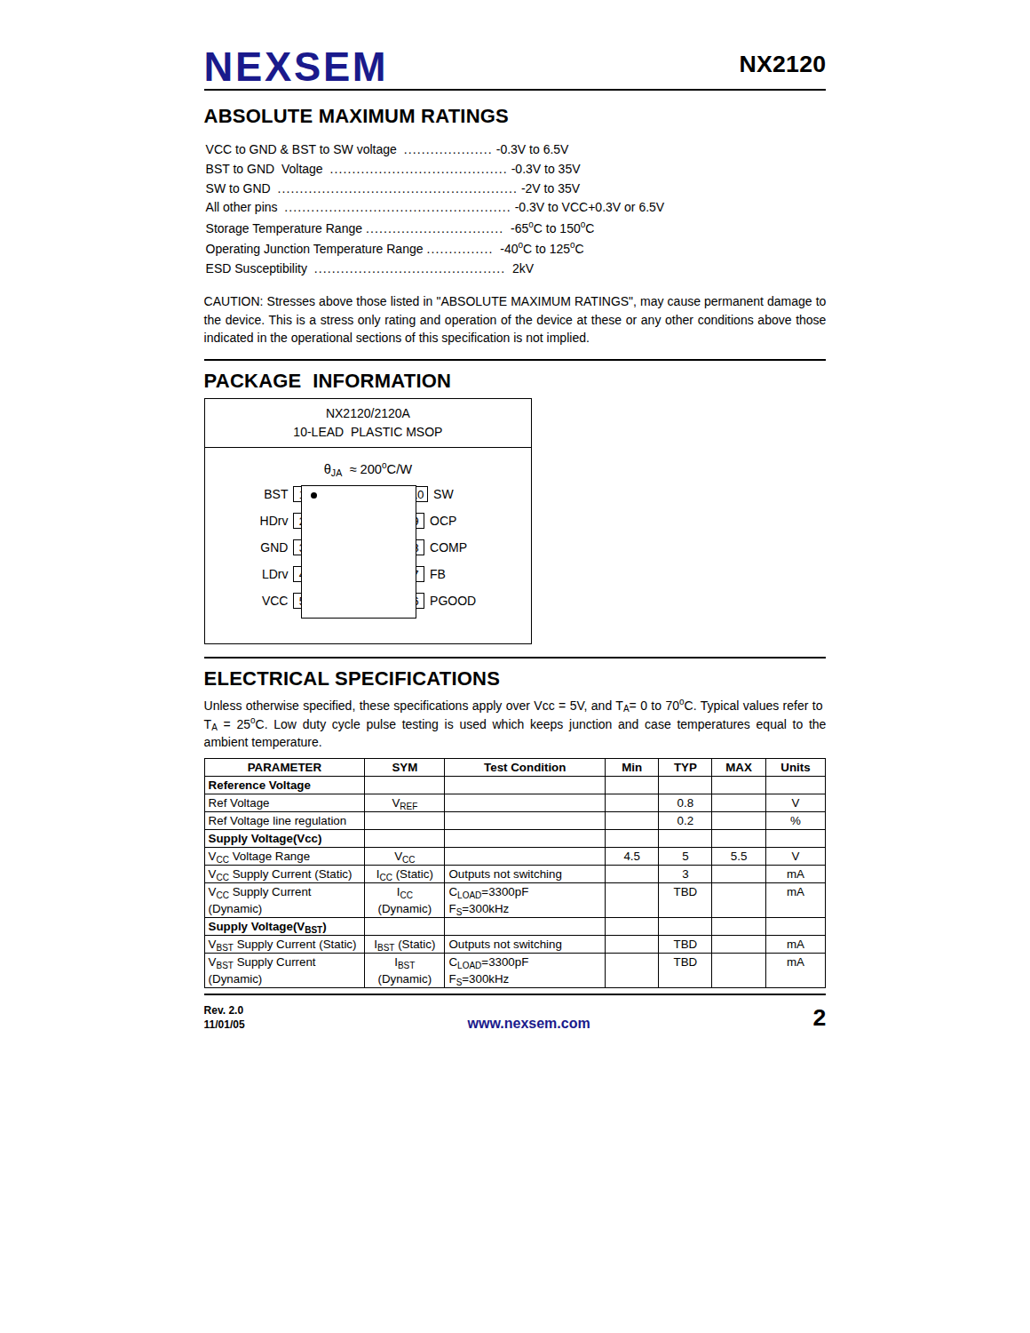NEXSEM
NX2120
ABSOLUTE MAXIMUM RATINGS
VCC to GND & BST to SW voltage .................... -0.3V to 6.5V
BST to GND Voltage ........................................ -0.3V to 35V
SW to GND ...................................................... -2V to 35V
All other pins ................................................... -0.3V to VCC+0.3V or 6.5V
Storage Temperature Range ............................... -65oC to 150oC
Operating Junction Temperature Range ............... -40oC to 125oC
ESD Susceptibility ........................................... 2kV
CAUTION: Stresses above those listed in "ABSOLUTE MAXIMUM RATINGS", may cause permanent damage to the device. This is a stress only rating and operation of the device at these or any other conditions above those indicated in the operational sections of this specification is not implied.
PACKAGE INFORMATION
NX2120/2120A
10-LEAD PLASTIC MSOP
θJA ≈ 200oC/W
BST 1
HDrv 2
GND 3
LDrv 4
VCC 5
10 SW
9 OCP
8 COMP
7 FB
6 PGOOD
ELECTRICAL SPECIFICATIONS
Unless otherwise specified, these specifications apply over Vcc = 5V, and TA= 0 to 70oC. Typical values refer to TA = 25oC. Low duty cycle pulse testing is used which keeps junction and case temperatures equal to the ambient temperature.
| PARAMETER | SYM | Test Condition | Min | TYP | MAX | Units |
| --- | --- | --- | --- | --- | --- | --- |
| Reference Voltage | | | | | | |
| Ref Voltage | V REF | | | 0.8 | | V |
| Ref Voltage line regulation | | | | 0.2 | | % |
| Supply Voltage(Vcc) | | | | | | |
| V CC Voltage Range | V CC | | 4.5 | 5 | 5.5 | V |
| V CC Supply Current (Static) | I CC (Static) | Outputs not switching | | 3 | | mA |
| V CC Supply Current | I CC | C LOAD =3300pF | | TBD | | mA |
| (Dynamic) | (Dynamic) | F S =300kHz | | | | |
| Supply Voltage(V BST ) | | | | | | |
| V BST Supply Current (Static) | I BST (Static) | Outputs not switching | | TBD | | mA |
| V BST Supply Current | I BST | C LOAD =3300pF | | TBD | | mA |
| (Dynamic) | (Dynamic) | F S =300kHz | | | | |
Rev. 2.0
11/01/05
www.nexsem.com
2